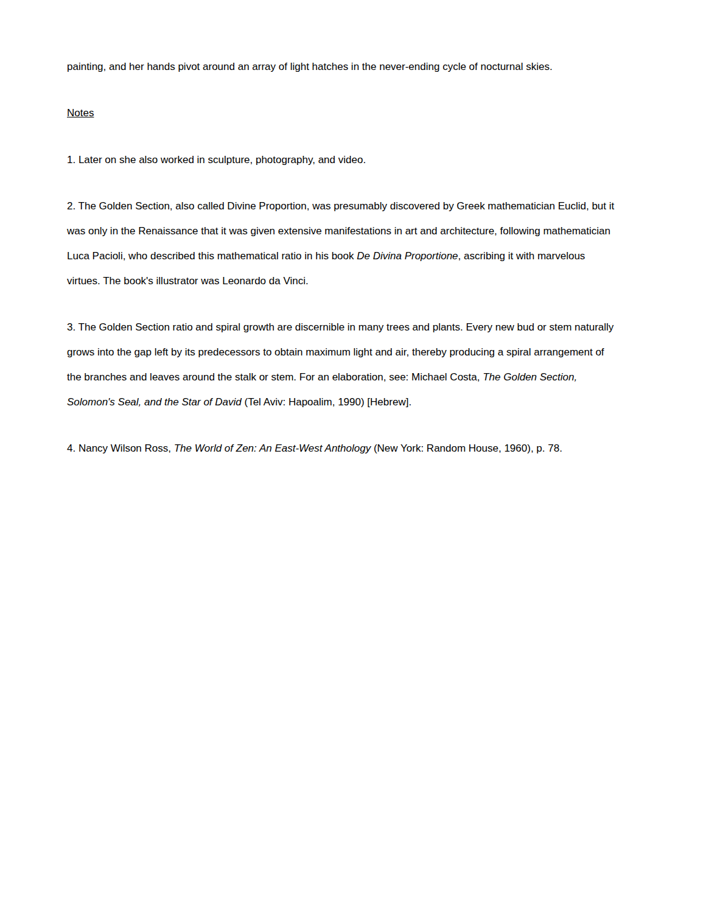painting, and her hands pivot around an array of light hatches in the never-ending cycle of nocturnal skies.
Notes
1. Later on she also worked in sculpture, photography, and video.
2. The Golden Section, also called Divine Proportion, was presumably discovered by Greek mathematician Euclid, but it was only in the Renaissance that it was given extensive manifestations in art and architecture, following mathematician Luca Pacioli, who described this mathematical ratio in his book De Divina Proportione, ascribing it with marvelous virtues. The book's illustrator was Leonardo da Vinci.
3. The Golden Section ratio and spiral growth are discernible in many trees and plants. Every new bud or stem naturally grows into the gap left by its predecessors to obtain maximum light and air, thereby producing a spiral arrangement of the branches and leaves around the stalk or stem. For an elaboration, see: Michael Costa, The Golden Section, Solomon's Seal, and the Star of David (Tel Aviv: Hapoalim, 1990) [Hebrew].
4. Nancy Wilson Ross, The World of Zen: An East-West Anthology (New York: Random House, 1960), p. 78.